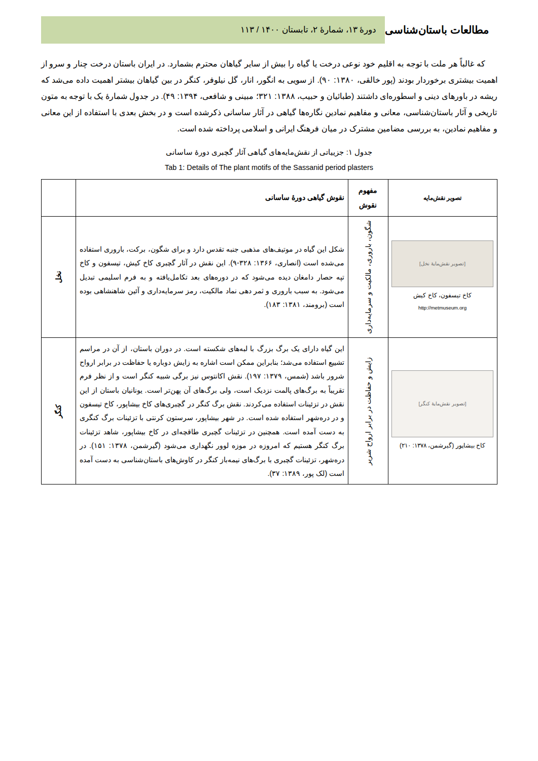مطالعات باستان‌شناسی
دورهٔ ۱۳، شمارهٔ ۲، تابستان ۱۴۰۰ / ۱۱۳
که غالباً هر ملت با توجه به اقلیم خود نوعی درخت یا گیاه را بیش از سایر گیاهان محترم بشمارد. در ایران باستان درخت چنار و سرو از اهمیت بیشتری برخوردار بودند (پور خالقی، ۱۳۸۰: ۹۰). از سویی به انگور، انار، گل نیلوفر، کنگر در بین گیاهان بیشتر اهمیت داده می‌شد که ریشه در باورهای دینی و اسطوره‌ای داشتند (طبائیان و حبیب، ۱۳۸۸: ۳۲۱؛ مبینی و شافعی، ۱۳۹۴: ۴۹). در جدول شمارهٔ یک با توجه به متون تاریخی و آثار باستان‌شناسی، معانی و مفاهیم نمادین نگاره‌ها گیاهی در آثار ساسانی ذکرشده است و در بخش بعدی با استفاده از این معانی و مفاهیم نمادین، به بررسی مضامین مشترک در میان فرهنگ ایرانی و اسلامی پرداخته شده است.
جدول ۱: جزییاتی از نقش‌مایه‌های گیاهی آثار گچبری دورهٔ ساسانی
Tab 1: Details of The plant motifs of the Sassanid period plasters
| تصویر نقش‌مایه | مفهوم نقوش | نقوش گیاهی دورهٔ ساسانی | |
| --- | --- | --- | --- |
| [تصویر نقش‌مایهٔ نخل] کاخ تیسفون، کاخ کیش http://metmuseum.org | شگون، باروری، مالکیت و سرمایه‌داری | شکل این گیاه در موتیف‌های مذهبی جنبه تقدس دارد و برای شگون، برکت، باروری استفاده می‌شده است (انصاری، ۱۳۶۶: ۳۲۸-۹). این نقش در آثار گچبری کاخ کیش، تیسفون و کاخ تپه حصار دامغان دیده می‌شود که در دوره‌های بعد تکامل‌یافته و به فرم اسلیمی تبدیل می‌شود. به سبب باروری و ثمر دهی نماد مالکیت، رمز سرمایه‌داری و آئین شاهنشاهی بوده است (برومند، ۱۳۸۱: ۱۸۳). | نخل |
| [تصویر نقش‌مایهٔ کنگر] کاخ بیشاپور (گیرشمن، ۱۳۷۸: ۲۱۰) | زایش و حفاظت در برابر ارواح شریر | این گیاه دارای یک برگ بزرگ با لبه‌های شکسته است. در دوران باستان، از آن در مراسم تشییع استفاده می‌شد؛ بنابراین ممکن است اشاره به زایش دوباره یا حفاظت در برابر ارواح شرور باشد (شمس، ۱۳۷۹: ۱۹۷). نقش اکانتوس نیز برگی شبیه کنگر است و از نظر فرم تقریباً به برگ‌های پالمت نزدیک است، ولی برگ‌های آن پهن‌تر است. یونانیان باستان از این نقش در تزئینات استفاده می‌کردند. نقش برگ کنگر در گچبری‌های کاخ بیشاپور، کاخ تیسفون و در دره‌شهر استفاده شده است. در شهر بیشاپور، سرستون کرنتی با تزئینات برگ کنگری به دست آمده است. همچنین در تزئینات گچبری طاقچه‌ای در کاخ بیشاپور، شاهد تزئینات برگ کنگر هستیم که امروزه در موزه لوور نگهداری می‌شود (گیرشمن، ۱۳۷۸: ۱۵۱). در دره‌شهر، تزئینات گچبری با برگ‌های نیمه‌باز کنگر در کاوش‌های باستان‌شناسی به دست آمده است (لک پور، ۱۳۸۹: ۳۷). | کنگر |